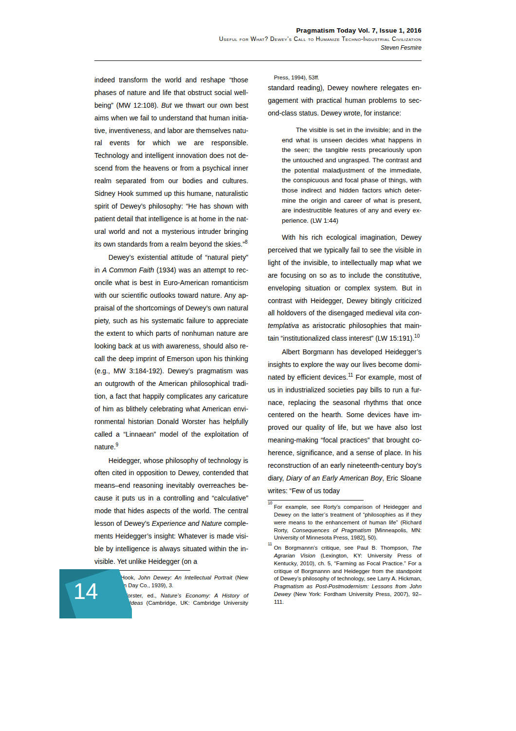Pragmatism Today Vol. 7, Issue 1, 2016
Useful for What? Dewey’s Call to Humanize Techno-Industrial Civilization
Steven Fesmire
indeed transform the world and reshape “those phases of nature and life that obstruct social well-being” (MW 12:108). But we thwart our own best aims when we fail to understand that human initiative, inventiveness, and labor are themselves natural events for which we are responsible. Technology and intelligent innovation does not descend from the heavens or from a psychical inner realm separated from our bodies and cultures. Sidney Hook summed up this humane, naturalistic spirit of Dewey’s philosophy: “He has shown with patient detail that intelligence is at home in the natural world and not a mysterious intruder bringing its own standards from a realm beyond the skies.”8
Dewey’s existential attitude of “natural piety” in A Common Faith (1934) was an attempt to reconcile what is best in Euro-American romanticism with our scientific outlooks toward nature. Any appraisal of the shortcomings of Dewey’s own natural piety, such as his systematic failure to appreciate the extent to which parts of nonhuman nature are looking back at us with awareness, should also recall the deep imprint of Emerson upon his thinking (e.g., MW 3:184-192). Dewey’s pragmatism was an outgrowth of the American philosophical tradition, a fact that happily complicates any caricature of him as blithely celebrating what American environmental historian Donald Worster has helpfully called a “Linnaean” model of the exploitation of nature.9
Heidegger, whose philosophy of technology is often cited in opposition to Dewey, contended that means–end reasoning inevitably overreaches because it puts us in a controlling and “calculative” mode that hides aspects of the world. The central lesson of Dewey’s Experience and Nature complements Heidegger’s insight: Whatever is made visible by intelligence is always situated within the invisible. Yet unlike Heidegger (on a
8 Sidney Hook, John Dewey: An Intellectual Portrait (New York: John Day Co., 1939), 3.
9 Donald Worster, ed., Nature’s Economy: A History of Ecological Ideas (Cambridge, UK: Cambridge University Press, 1994), 53ff.
standard reading), Dewey nowhere relegates engagement with practical human problems to second-class status. Dewey wrote, for instance:
The visible is set in the invisible; and in the end what is unseen decides what happens in the seen; the tangible rests precariously upon the untouched and ungrasped. The contrast and the potential maladjustment of the immediate, the conspicuous and focal phase of things, with those indirect and hidden factors which determine the origin and career of what is present, are indestructible features of any and every experience. (LW 1:44)
With his rich ecological imagination, Dewey perceived that we typically fail to see the visible in light of the invisible, to intellectually map what we are focusing on so as to include the constitutive, enveloping situation or complex system. But in contrast with Heidegger, Dewey bitingly criticized all holdovers of the disengaged medieval vita contemplativa as aristocratic philosophies that maintain “institutionalized class interest” (LW 15:191).10
Albert Borgmann has developed Heidegger’s insights to explore the way our lives become dominated by efficient devices.11 For example, most of us in industrialized societies pay bills to run a furnace, replacing the seasonal rhythms that once centered on the hearth. Some devices have improved our quality of life, but we have also lost meaning-making “focal practices” that brought coherence, significance, and a sense of place. In his reconstruction of an early nineteenth-century boy’s diary, Diary of an Early American Boy, Eric Sloane writes: “Few of us today
10 For example, see Rorty’s comparison of Heidegger and Dewey on the latter’s treatment of “philosophies as if they were means to the enhancement of human life” (Richard Rorty, Consequences of Pragmatism [Minneapolis, MN: University of Minnesota Press, 1982], 50).
11 On Borgmannn’s critique, see Paul B. Thompson, The Agrarian Vision (Lexington, KY: University Press of Kentucky, 2010), ch. 5, “Farming as Focal Practice.” For a critique of Borgmannn and Heidegger from the standpoint of Dewey’s philosophy of technology, see Larry A. Hickman, Pragmatism as Post-Postmodernism: Lessons from John Dewey (New York: Fordham University Press, 2007), 92–111.
14